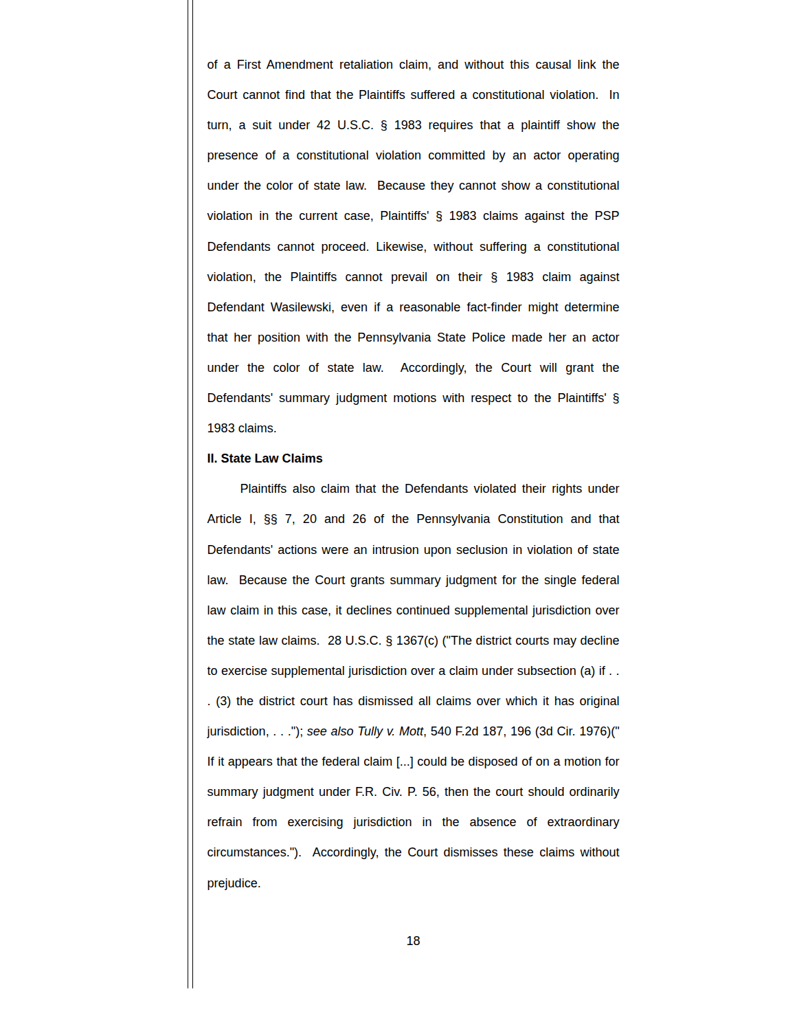of a First Amendment retaliation claim, and without this causal link the Court cannot find that the Plaintiffs suffered a constitutional violation. In turn, a suit under 42 U.S.C. § 1983 requires that a plaintiff show the presence of a constitutional violation committed by an actor operating under the color of state law. Because they cannot show a constitutional violation in the current case, Plaintiffs' § 1983 claims against the PSP Defendants cannot proceed. Likewise, without suffering a constitutional violation, the Plaintiffs cannot prevail on their § 1983 claim against Defendant Wasilewski, even if a reasonable fact-finder might determine that her position with the Pennsylvania State Police made her an actor under the color of state law. Accordingly, the Court will grant the Defendants' summary judgment motions with respect to the Plaintiffs' § 1983 claims.
II. State Law Claims
Plaintiffs also claim that the Defendants violated their rights under Article I, §§ 7, 20 and 26 of the Pennsylvania Constitution and that Defendants' actions were an intrusion upon seclusion in violation of state law. Because the Court grants summary judgment for the single federal law claim in this case, it declines continued supplemental jurisdiction over the state law claims. 28 U.S.C. § 1367(c) ("The district courts may decline to exercise supplemental jurisdiction over a claim under subsection (a) if . . . (3) the district court has dismissed all claims over which it has original jurisdiction, . . ."); see also Tully v. Mott, 540 F.2d 187, 196 (3d Cir. 1976)(" If it appears that the federal claim [...] could be disposed of on a motion for summary judgment under F.R. Civ. P. 56, then the court should ordinarily refrain from exercising jurisdiction in the absence of extraordinary circumstances."). Accordingly, the Court dismisses these claims without prejudice.
18